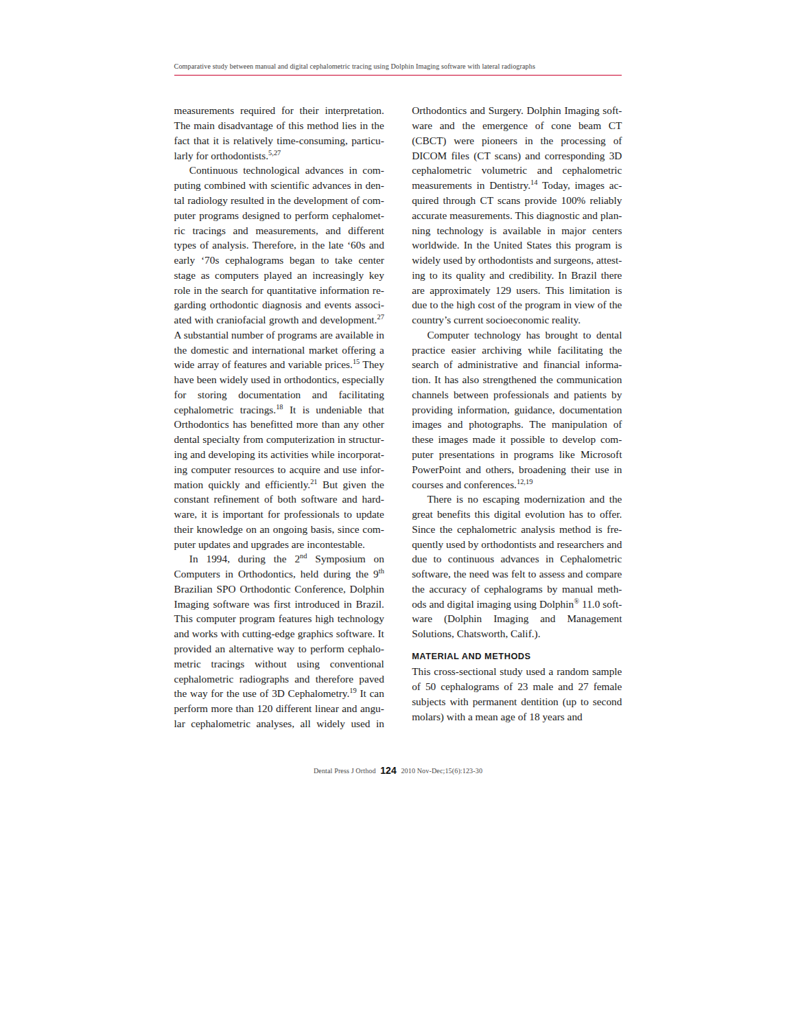Comparative study between manual and digital cephalometric tracing using Dolphin Imaging software with lateral radiographs
measurements required for their interpretation. The main disadvantage of this method lies in the fact that it is relatively time-consuming, particularly for orthodontists.5,27
Continuous technological advances in computing combined with scientific advances in dental radiology resulted in the development of computer programs designed to perform cephalometric tracings and measurements, and different types of analysis. Therefore, in the late ‘60s and early ‘70s cephalograms began to take center stage as computers played an increasingly key role in the search for quantitative information regarding orthodontic diagnosis and events associated with craniofacial growth and development.27 A substantial number of programs are available in the domestic and international market offering a wide array of features and variable prices.15 They have been widely used in orthodontics, especially for storing documentation and facilitating cephalometric tracings.18 It is undeniable that Orthodontics has benefitted more than any other dental specialty from computerization in structuring and developing its activities while incorporating computer resources to acquire and use information quickly and efficiently.21 But given the constant refinement of both software and hardware, it is important for professionals to update their knowledge on an ongoing basis, since computer updates and upgrades are incontestable.
In 1994, during the 2nd Symposium on Computers in Orthodontics, held during the 9th Brazilian SPO Orthodontic Conference, Dolphin Imaging software was first introduced in Brazil. This computer program features high technology and works with cutting-edge graphics software. It provided an alternative way to perform cephalometric tracings without using conventional cephalometric radiographs and therefore paved the way for the use of 3D Cephalometry.19 It can perform more than 120 different linear and angular cephalometric analyses, all widely used in Orthodontics and Surgery. Dolphin Imaging software and the emergence of cone beam CT (CBCT) were pioneers in the processing of DICOM files (CT scans) and corresponding 3D cephalometric volumetric and cephalometric measurements in Dentistry.14 Today, images acquired through CT scans provide 100% reliably accurate measurements. This diagnostic and planning technology is available in major centers worldwide. In the United States this program is widely used by orthodontists and surgeons, attesting to its quality and credibility. In Brazil there are approximately 129 users. This limitation is due to the high cost of the program in view of the country’s current socioeconomic reality.
Computer technology has brought to dental practice easier archiving while facilitating the search of administrative and financial information. It has also strengthened the communication channels between professionals and patients by providing information, guidance, documentation images and photographs. The manipulation of these images made it possible to develop computer presentations in programs like Microsoft PowerPoint and others, broadening their use in courses and conferences.12,19
There is no escaping modernization and the great benefits this digital evolution has to offer. Since the cephalometric analysis method is frequently used by orthodontists and researchers and due to continuous advances in Cephalometric software, the need was felt to assess and compare the accuracy of cephalograms by manual methods and digital imaging using Dolphin® 11.0 software (Dolphin Imaging and Management Solutions, Chatsworth, Calif.).
Material and methods
This cross-sectional study used a random sample of 50 cephalograms of 23 male and 27 female subjects with permanent dentition (up to second molars) with a mean age of 18 years and
Dental Press J Orthod 124 2010 Nov-Dec;15(6):123-30